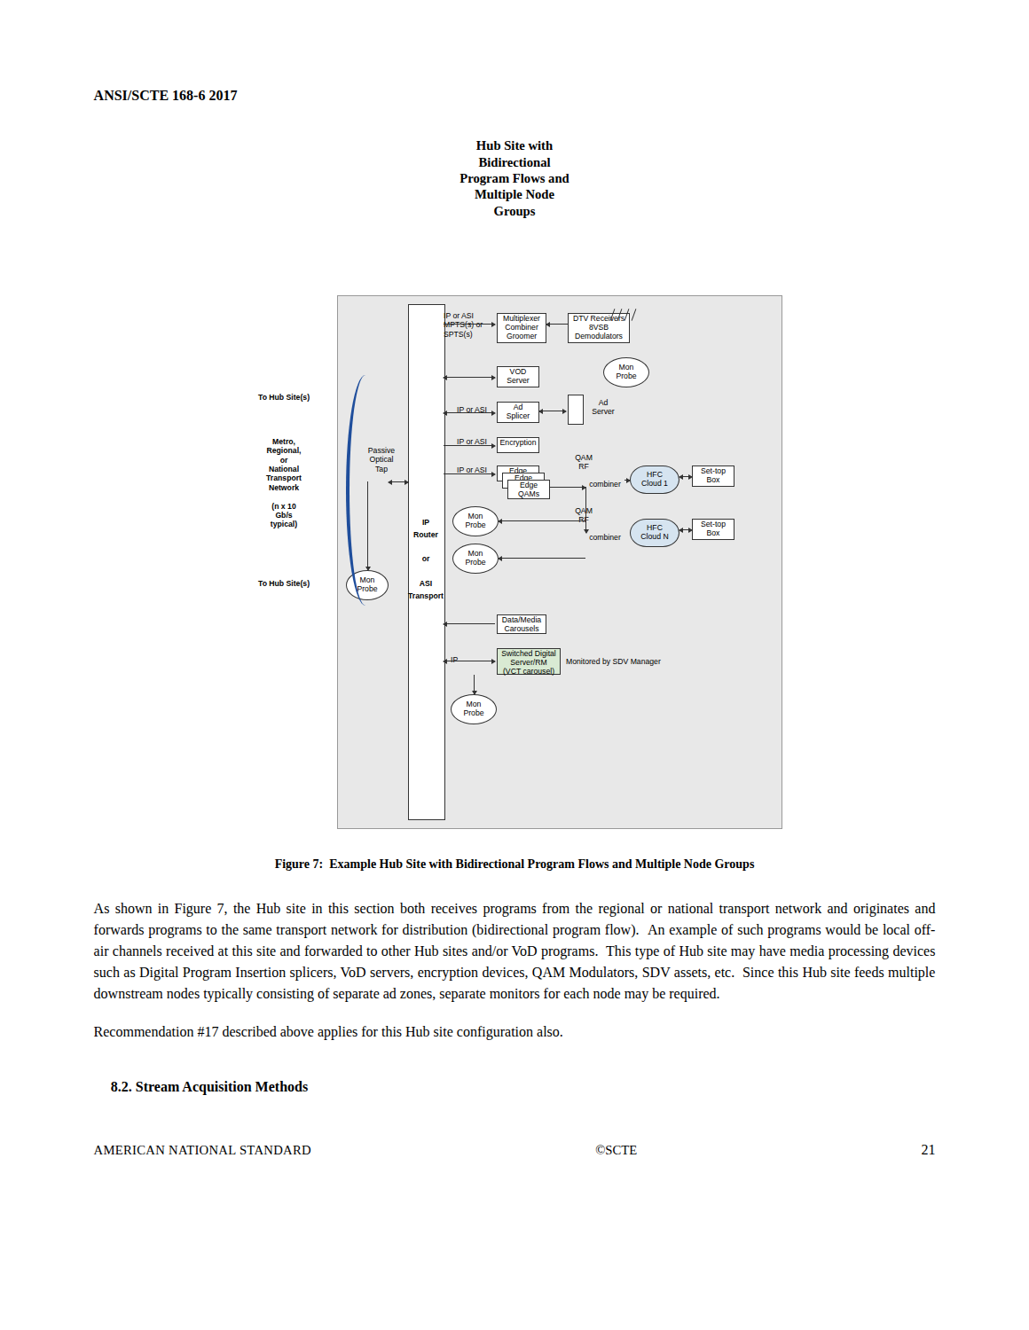ANSI/SCTE 168-6 2017
Hub Site with
Bidirectional
Program Flows and
Multiple Node
Groups
IP
Router
or
ASI
Transport
DTV Receivers
8VSB
Demodulators
Multiplexer
Combiner
Groomer
IP or ASI
MPTS(s) or
SPTS(s)
Mon
Probe
VOD
Server
Ad
Splicer
Ad
Server
IP or ASI
Encryption
IP or ASI
Edge
Edge
Edge
QAMs
IP or ASI
QAM
RF
combiner
HFC
Cloud 1
Set-top
Box
combiner
HFC
Cloud N
Set-top
Box
QAM
RF
Mon
Probe
Mon
Probe
Data/Media
Carousels
Switched Digital
Server/RM
(VCT carousel)
IP
Monitored by SDV Manager
Mon
Probe
Passive
Optical
Tap
Mon
Probe
To Hub Site(s)
Metro,
Regional,
or
National
Transport
Network
(n x 10
Gb/s
typical)
To Hub Site(s)
Figure 7: Example Hub Site with Bidirectional Program Flows and Multiple Node Groups
As shown in Figure 7, the Hub site in this section both receives programs from the regional or national transport network and originates and forwards programs to the same transport network for distribution (bidirectional program flow). An example of such programs would be local off-air channels received at this site and forwarded to other Hub sites and/or VoD programs. This type of Hub site may have media processing devices such as Digital Program Insertion splicers, VoD servers, encryption devices, QAM Modulators, SDV assets, etc. Since this Hub site feeds multiple downstream nodes typically consisting of separate ad zones, separate monitors for each node may be required.
Recommendation #17 described above applies for this Hub site configuration also.
8.2. Stream Acquisition Methods
AMERICAN NATIONAL STANDARD ©SCTE 21